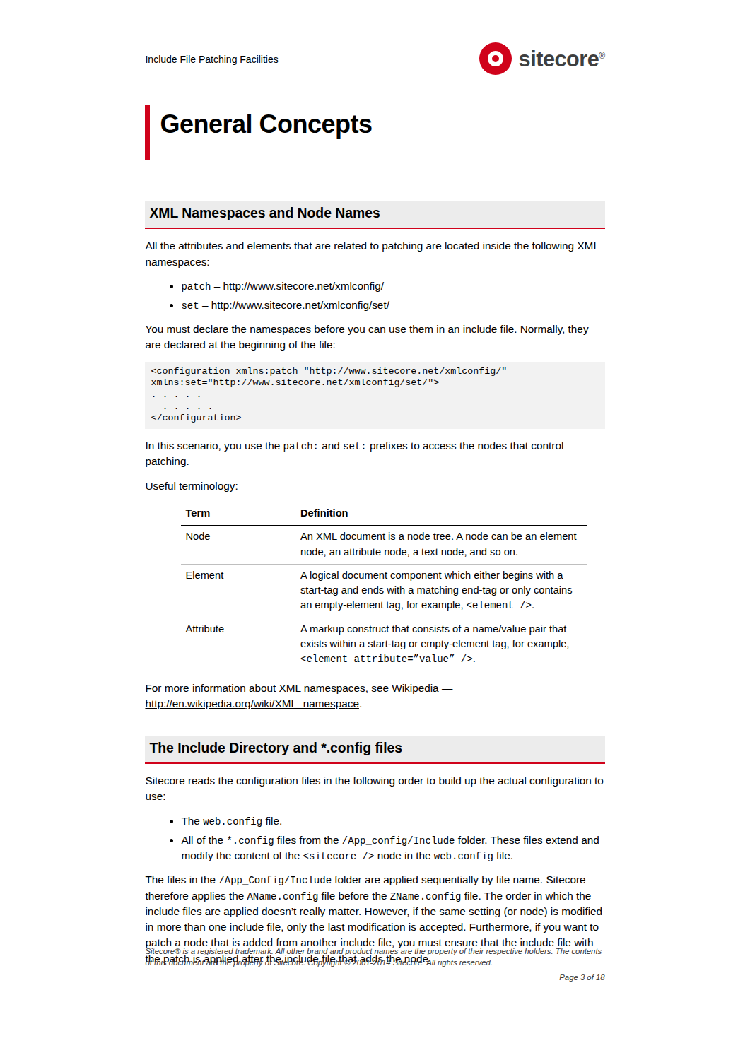Include File Patching Facilities
sitecore®
General Concepts
XML Namespaces and Node Names
All the attributes and elements that are related to patching are located inside the following XML namespaces:
patch – http://www.sitecore.net/xmlconfig/
set – http://www.sitecore.net/xmlconfig/set/
You must declare the namespaces before you can use them in an include file. Normally, they are declared at the beginning of the file:
<configuration xmlns:patch="http://www.sitecore.net/xmlconfig/"
xmlns:set="http://www.sitecore.net/xmlconfig/set/">
. . . . .
  . . . . .
</configuration>
In this scenario, you use the patch: and set: prefixes to access the nodes that control patching.
Useful terminology:
| Term | Definition |
| --- | --- |
| Node | An XML document is a node tree. A node can be an element node, an attribute node, a text node, and so on. |
| Element | A logical document component which either begins with a start-tag and ends with a matching end-tag or only contains an empty-element tag, for example, <element /> . |
| Attribute | A markup construct that consists of a name/value pair that exists within a start-tag or empty-element tag, for example, <element attribute=”value” /> . |
For more information about XML namespaces, see Wikipedia —
http://en.wikipedia.org/wiki/XML_namespace.
The Include Directory and *.config files
Sitecore reads the configuration files in the following order to build up the actual configuration to use:
The web.config file.
All of the *.config files from the /App_config/Include folder. These files extend and modify the content of the <sitecore /> node in the web.config file.
The files in the /App_Config/Include folder are applied sequentially by file name. Sitecore therefore applies the AName.config file before the ZName.config file. The order in which the include files are applied doesn’t really matter. However, if the same setting (or node) is modified in more than one include file, only the last modification is accepted. Furthermore, if you want to patch a node that is added from another include file, you must ensure that the include file with the patch is applied after the include file that adds the node.
Sitecore® is a registered trademark. All other brand and product names are the property of their respective holders. The contents of this document are the property of Sitecore. Copyright © 2001-2014 Sitecore. All rights reserved.
Page 3 of 18